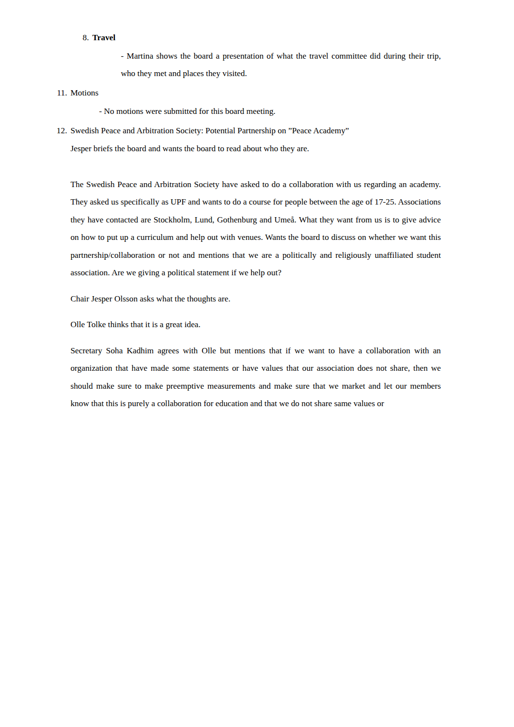8. Travel
- Martina shows the board a presentation of what the travel committee did during their trip, who they met and places they visited.
11. Motions
- No motions were submitted for this board meeting.
12. Swedish Peace and Arbitration Society: Potential Partnership on ”Peace Academy”
Jesper briefs the board and wants the board to read about who they are.
The Swedish Peace and Arbitration Society have asked to do a collaboration with us regarding an academy. They asked us specifically as UPF and wants to do a course for people between the age of 17-25. Associations they have contacted are Stockholm, Lund, Gothenburg and Umeå. What they want from us is to give advice on how to put up a curriculum and help out with venues. Wants the board to discuss on whether we want this partnership/collaboration or not and mentions that we are a politically and religiously unaffiliated student association. Are we giving a political statement if we help out?
Chair Jesper Olsson asks what the thoughts are.
Olle Tolke thinks that it is a great idea.
Secretary Soha Kadhim agrees with Olle but mentions that if we want to have a collaboration with an organization that have made some statements or have values that our association does not share, then we should make sure to make preemptive measurements and make sure that we market and let our members know that this is purely a collaboration for education and that we do not share same values or